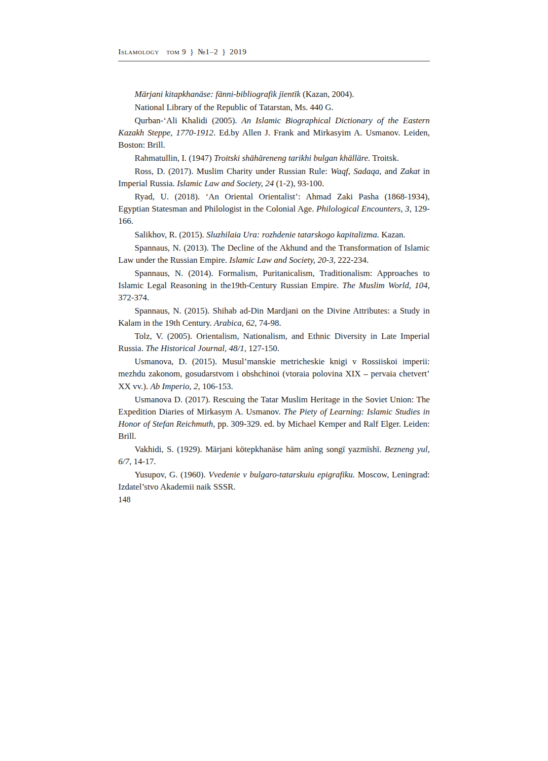Islamology tom 9 } №1–2 } 2019
Märjani kitapkhanäse: fänni-bibliografik jïentïk (Kazan, 2004).
National Library of the Republic of Tatarstan, Ms. 440 G.
Qurban-‘Ali Khalidi (2005). An Islamic Biographical Dictionary of the Eastern Kazakh Steppe, 1770-1912. Ed.by Allen J. Frank and Mirkasyim A. Usmanov. Leiden, Boston: Brill.
Rahmatullin, I. (1947) Troitski shähäreneng tarikhi bulgan khälläre. Troitsk.
Ross, D. (2017). Muslim Charity under Russian Rule: Waqf, Sadaqa, and Zakat in Imperial Russia. Islamic Law and Society, 24 (1-2), 93-100.
Ryad, U. (2018). ‘An Oriental Orientalist’: Ahmad Zaki Pasha (1868-1934), Egyptian Statesman and Philologist in the Colonial Age. Philological Encounters, 3, 129-166.
Salikhov, R. (2015). Sluzhilaia Ura: rozhdenie tatarskogo kapitalizma. Kazan.
Spannaus, N. (2013). The Decline of the Akhund and the Transformation of Islamic Law under the Russian Empire. Islamic Law and Society, 20-3, 222-234.
Spannaus, N. (2014). Formalism, Puritanicalism, Traditionalism: Approaches to Islamic Legal Reasoning in the19th-Century Russian Empire. The Muslim World, 104, 372-374.
Spannaus, N. (2015). Shihab ad-Din Mardjani on the Divine Attributes: a Study in Kalam in the 19th Century. Arabica, 62, 74-98.
Tolz, V. (2005). Orientalism, Nationalism, and Ethnic Diversity in Late Imperial Russia. The Historical Journal, 48/1, 127-150.
Usmanova, D. (2015). Musul’manskie metricheskie knigi v Rossiiskoi imperii: mezhdu zakonom, gosudarstvom i obshchinoi (vtoraia polovina XIX – pervaia chetvert’ XX vv.). Ab Imperio, 2, 106-153.
Usmanova D. (2017). Rescuing the Tatar Muslim Heritage in the Soviet Union: The Expedition Diaries of Mirkasym A. Usmanov. The Piety of Learning: Islamic Studies in Honor of Stefan Reichmuth, pp. 309-329. ed. by Michael Kemper and Ralf Elger. Leiden: Brill.
Vakhidi, S. (1929). Märjani kötepkhanäse häm anïng songï yazmïshï. Bezneng yul, 6/7, 14-17.
Yusupov, G. (1960). Vvedenie v bulgaro-tatarskuiu epigrafiku. Moscow, Leningrad: Izdatel’stvo Akademii naik SSSR.
148